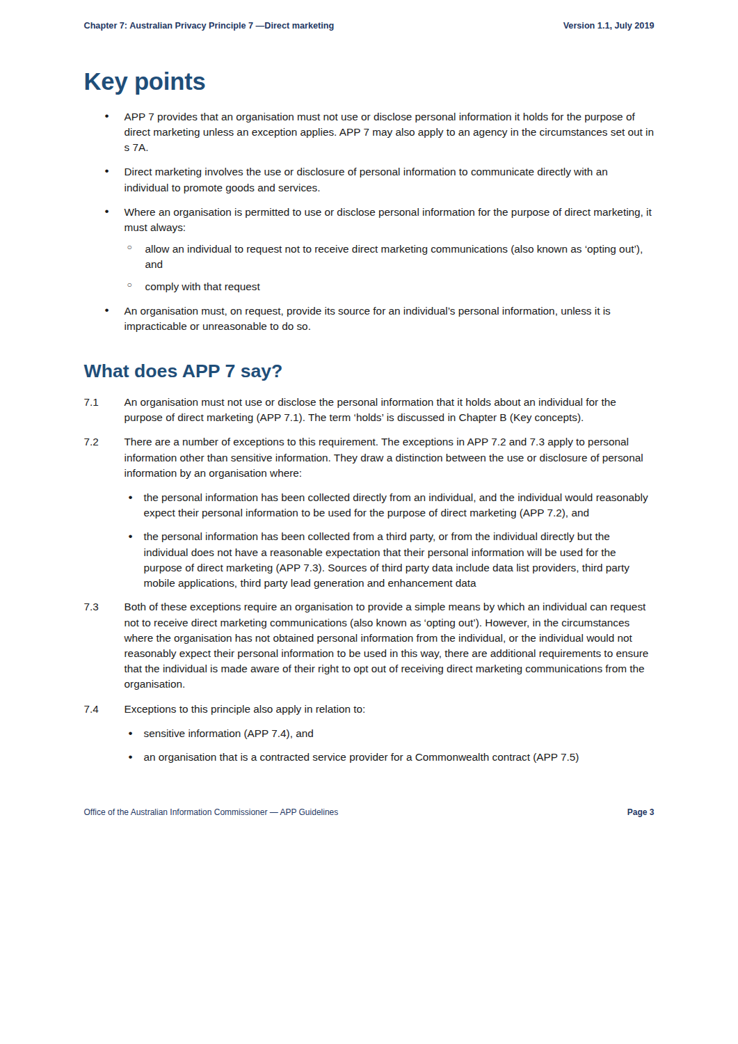Chapter 7: Australian Privacy Principle 7 —Direct marketing Version 1.1, July 2019
Key points
APP 7 provides that an organisation must not use or disclose personal information it holds for the purpose of direct marketing unless an exception applies. APP 7 may also apply to an agency in the circumstances set out in s 7A.
Direct marketing involves the use or disclosure of personal information to communicate directly with an individual to promote goods and services.
Where an organisation is permitted to use or disclose personal information for the purpose of direct marketing, it must always:
allow an individual to request not to receive direct marketing communications (also known as ‘opting out’), and
comply with that request
An organisation must, on request, provide its source for an individual’s personal information, unless it is impracticable or unreasonable to do so.
What does APP 7 say?
7.1
An organisation must not use or disclose the personal information that it holds about an individual for the purpose of direct marketing (APP 7.1). The term ‘holds’ is discussed in Chapter B (Key concepts).
7.2
There are a number of exceptions to this requirement. The exceptions in APP 7.2 and 7.3 apply to personal information other than sensitive information. They draw a distinction between the use or disclosure of personal information by an organisation where:
the personal information has been collected directly from an individual, and the individual would reasonably expect their personal information to be used for the purpose of direct marketing (APP 7.2), and
the personal information has been collected from a third party, or from the individual directly but the individual does not have a reasonable expectation that their personal information will be used for the purpose of direct marketing (APP 7.3). Sources of third party data include data list providers, third party mobile applications, third party lead generation and enhancement data
7.3
Both of these exceptions require an organisation to provide a simple means by which an individual can request not to receive direct marketing communications (also known as ‘opting out’). However, in the circumstances where the organisation has not obtained personal information from the individual, or the individual would not reasonably expect their personal information to be used in this way, there are additional requirements to ensure that the individual is made aware of their right to opt out of receiving direct marketing communications from the organisation.
7.4
Exceptions to this principle also apply in relation to:
sensitive information (APP 7.4), and
an organisation that is a contracted service provider for a Commonwealth contract (APP 7.5)
Office of the Australian Information Commissioner — APP Guidelines Page 3